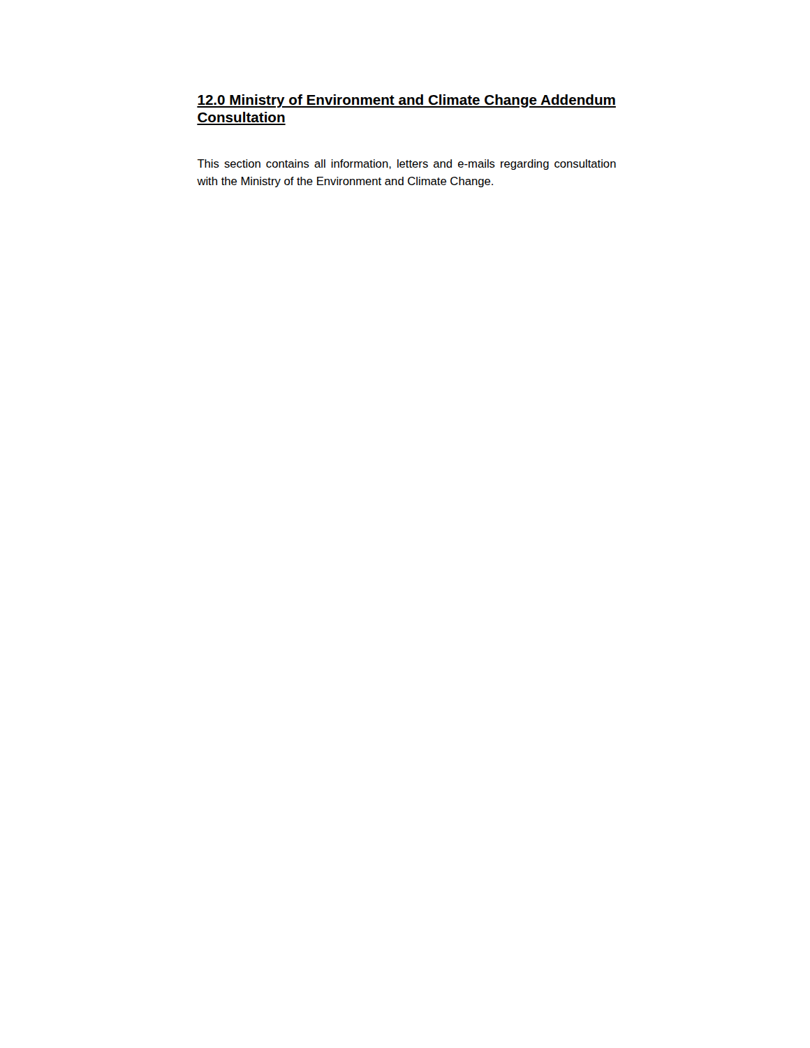12.0 Ministry of Environment and Climate Change Addendum Consultation
This section contains all information, letters and e-mails regarding consultation with the Ministry of the Environment and Climate Change.